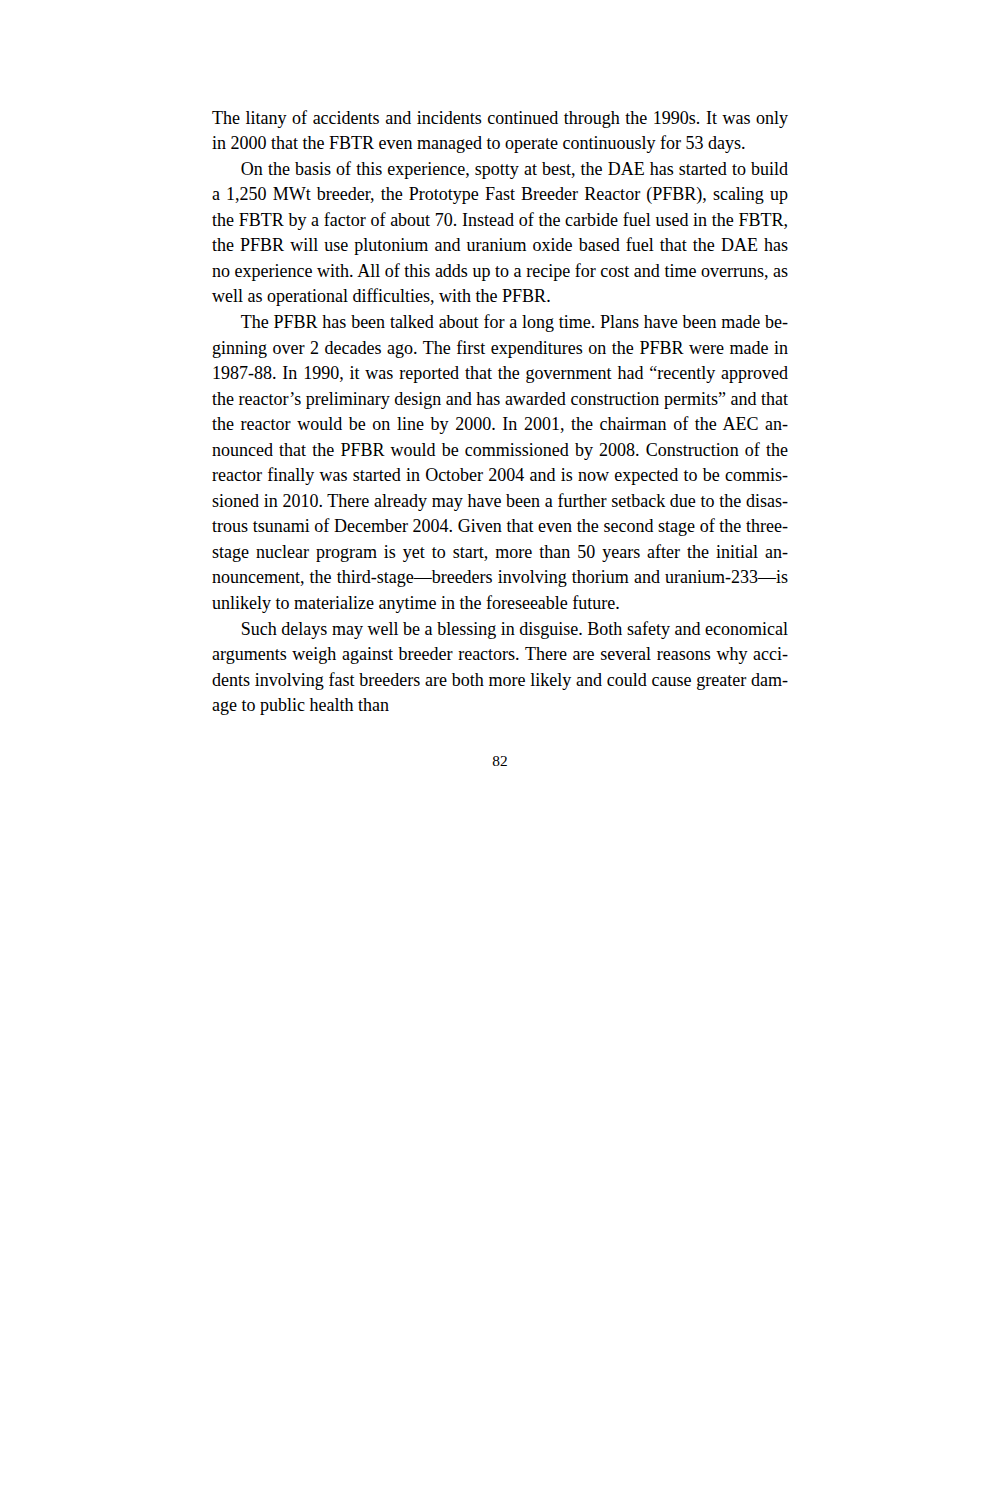The litany of accidents and incidents continued through the 1990s. It was only in 2000 that the FBTR even managed to operate continuously for 53 days.
On the basis of this experience, spotty at best, the DAE has started to build a 1,250 MWt breeder, the Prototype Fast Breeder Reactor (PFBR), scaling up the FBTR by a factor of about 70. Instead of the carbide fuel used in the FBTR, the PFBR will use plutonium and uranium oxide based fuel that the DAE has no experience with. All of this adds up to a recipe for cost and time overruns, as well as operational difficulties, with the PFBR.
The PFBR has been talked about for a long time. Plans have been made beginning over 2 decades ago. The first expenditures on the PFBR were made in 1987-88. In 1990, it was reported that the government had “recently approved the reactor’s preliminary design and has awarded construction permits” and that the reactor would be on line by 2000. In 2001, the chairman of the AEC announced that the PFBR would be commissioned by 2008. Construction of the reactor finally was started in October 2004 and is now expected to be commissioned in 2010. There already may have been a further setback due to the disastrous tsunami of December 2004. Given that even the second stage of the three-stage nuclear program is yet to start, more than 50 years after the initial announcement, the third-stage—breeders involving thorium and uranium-233—is unlikely to materialize anytime in the foreseeable future.
Such delays may well be a blessing in disguise. Both safety and economical arguments weigh against breeder reactors. There are several reasons why accidents involving fast breeders are both more likely and could cause greater damage to public health than
82